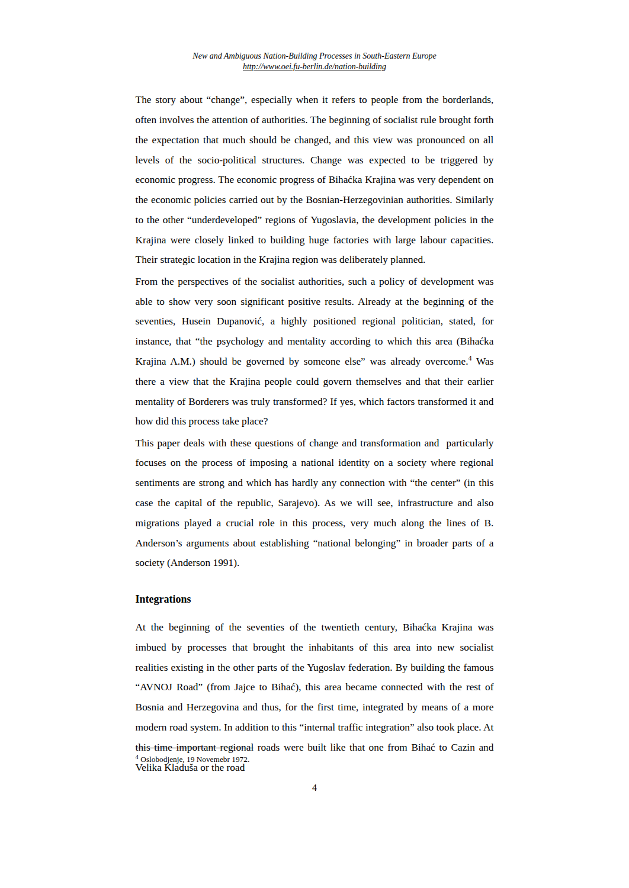New and Ambiguous Nation-Building Processes in South-Eastern Europe
http://www.oei.fu-berlin.de/nation-building
The story about “change”, especially when it refers to people from the borderlands, often involves the attention of authorities. The beginning of socialist rule brought forth the expectation that much should be changed, and this view was pronounced on all levels of the socio-political structures. Change was expected to be triggered by economic progress. The economic progress of Bihaćka Krajina was very dependent on the economic policies carried out by the Bosnian-Herzegovinian authorities. Similarly to the other “underdeveloped” regions of Yugoslavia, the development policies in the Krajina were closely linked to building huge factories with large labour capacities. Their strategic location in the Krajina region was deliberately planned.
From the perspectives of the socialist authorities, such a policy of development was able to show very soon significant positive results. Already at the beginning of the seventies, Husein Dupanović, a highly positioned regional politician, stated, for instance, that “the psychology and mentality according to which this area (Bihaćka Krajina A.M.) should be governed by someone else” was already overcome.4 Was there a view that the Krajina people could govern themselves and that their earlier mentality of Borderers was truly transformed? If yes, which factors transformed it and how did this process take place?
This paper deals with these questions of change and transformation and particularly focuses on the process of imposing a national identity on a society where regional sentiments are strong and which has hardly any connection with “the center” (in this case the capital of the republic, Sarajevo). As we will see, infrastructure and also migrations played a crucial role in this process, very much along the lines of B. Anderson’s arguments about establishing “national belonging” in broader parts of a society (Anderson 1991).
Integrations
At the beginning of the seventies of the twentieth century, Bihaćka Krajina was imbued by processes that brought the inhabitants of this area into new socialist realities existing in the other parts of the Yugoslav federation. By building the famous “AVNOJ Road” (from Jajce to Bihać), this area became connected with the rest of Bosnia and Herzegovina and thus, for the first time, integrated by means of a more modern road system. In addition to this “internal traffic integration” also took place. At this time important regional roads were built like that one from Bihać to Cazin and Velika Kladuša or the road
4 Oslobodjenje, 19 Novemebr 1972.
4